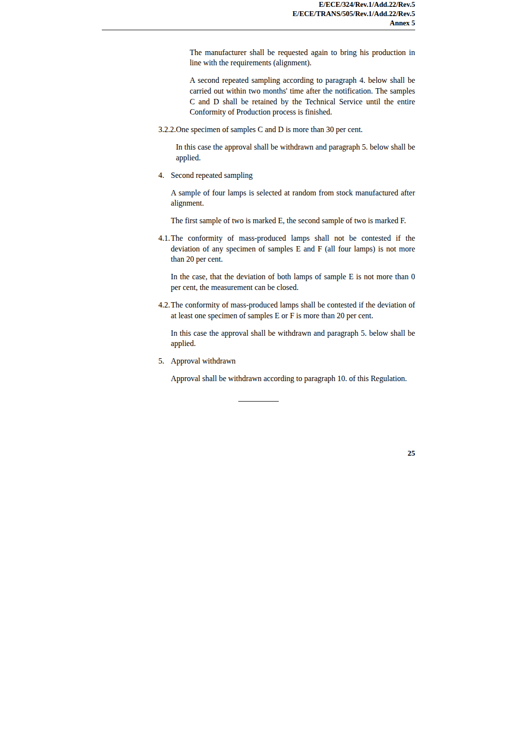E/ECE/324/Rev.1/Add.22/Rev.5 E/ECE/TRANS/505/Rev.1/Add.22/Rev.5 Annex 5
The manufacturer shall be requested again to bring his production in line with the requirements (alignment).
A second repeated sampling according to paragraph 4. below shall be carried out within two months' time after the notification. The samples C and D shall be retained by the Technical Service until the entire Conformity of Production process is finished.
3.2.2.
One specimen of samples C and D is more than 30 per cent.
In this case the approval shall be withdrawn and paragraph 5. below shall be applied.
4.
Second repeated sampling
A sample of four lamps is selected at random from stock manufactured after alignment.
The first sample of two is marked E, the second sample of two is marked F.
4.1.
The conformity of mass-produced lamps shall not be contested if the deviation of any specimen of samples E and F (all four lamps) is not more than 20 per cent.
In the case, that the deviation of both lamps of sample E is not more than 0 per cent, the measurement can be closed.
4.2.
The conformity of mass-produced lamps shall be contested if the deviation of at least one specimen of samples E or F is more than 20 per cent.
In this case the approval shall be withdrawn and paragraph 5. below shall be applied.
5.
Approval withdrawn
Approval shall be withdrawn according to paragraph 10. of this Regulation.
25